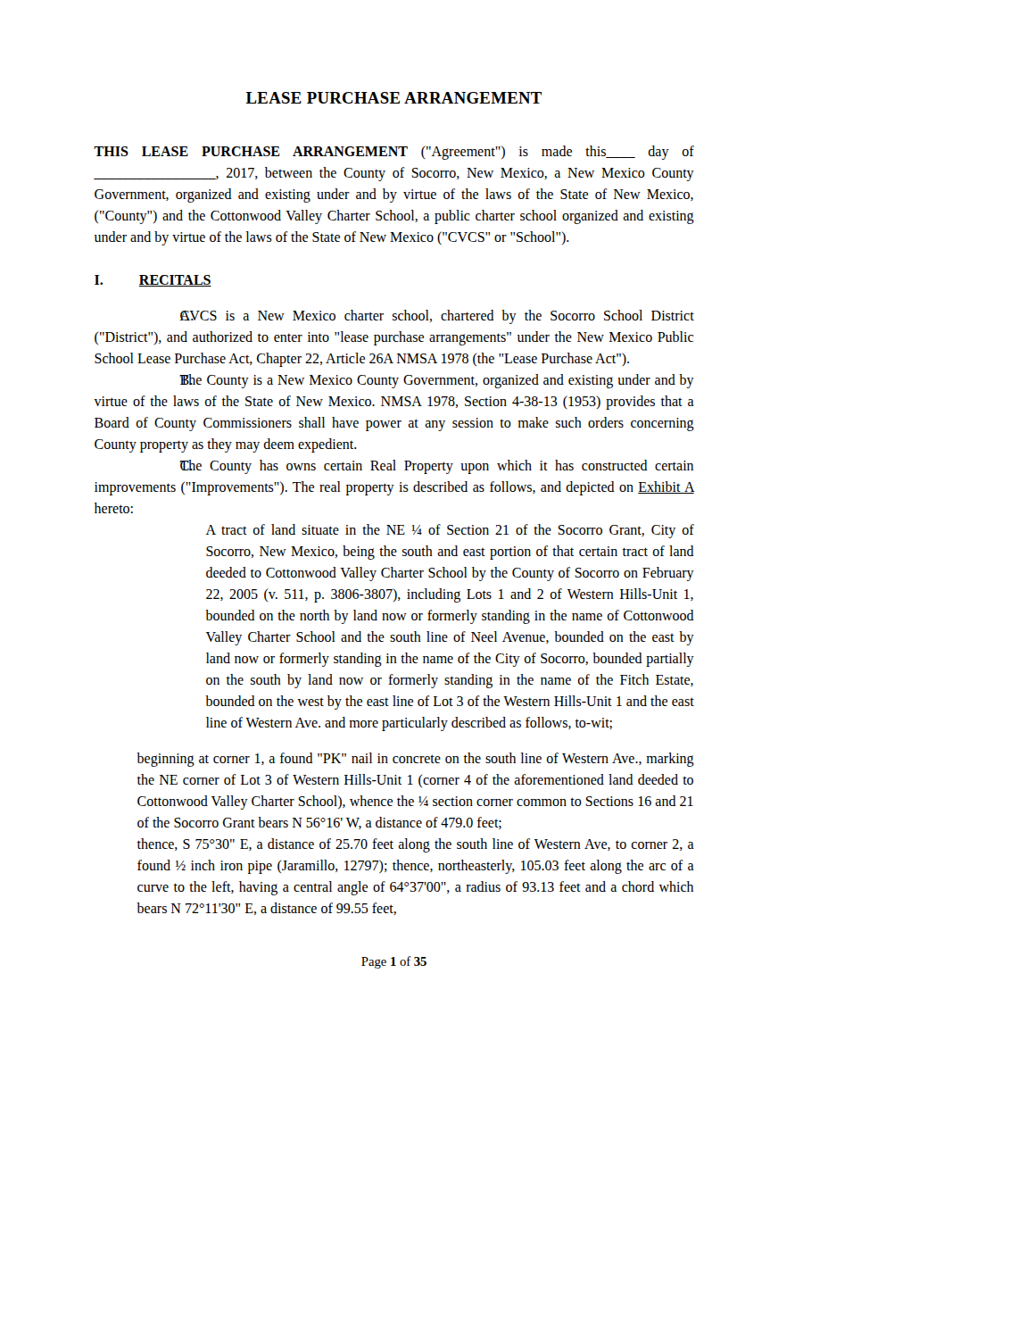LEASE PURCHASE ARRANGEMENT
THIS LEASE PURCHASE ARRANGEMENT ("Agreement") is made this____ day of _________________, 2017, between the County of Socorro, New Mexico, a New Mexico County Government, organized and existing under and by virtue of the laws of the State of New Mexico, ("County") and the Cottonwood Valley Charter School, a public charter school organized and existing under and by virtue of the laws of the State of New Mexico ("CVCS" or "School").
I. RECITALS
A. CVCS is a New Mexico charter school, chartered by the Socorro School District ("District"), and authorized to enter into "lease purchase arrangements" under the New Mexico Public School Lease Purchase Act, Chapter 22, Article 26A NMSA 1978 (the "Lease Purchase Act").
B. The County is a New Mexico County Government, organized and existing under and by virtue of the laws of the State of New Mexico. NMSA 1978, Section 4-38-13 (1953) provides that a Board of County Commissioners shall have power at any session to make such orders concerning County property as they may deem expedient.
C. The County has owns certain Real Property upon which it has constructed certain improvements ("Improvements"). The real property is described as follows, and depicted on Exhibit A hereto:
A tract of land situate in the NE ¼ of Section 21 of the Socorro Grant, City of Socorro, New Mexico, being the south and east portion of that certain tract of land deeded to Cottonwood Valley Charter School by the County of Socorro on February 22, 2005 (v. 511, p. 3806-3807), including Lots 1 and 2 of Western Hills-Unit 1, bounded on the north by land now or formerly standing in the name of Cottonwood Valley Charter School and the south line of Neel Avenue, bounded on the east by land now or formerly standing in the name of the City of Socorro, bounded partially on the south by land now or formerly standing in the name of the Fitch Estate, bounded on the west by the east line of Lot 3 of the Western Hills-Unit 1 and the east line of Western Ave. and more particularly described as follows, to-wit;
beginning at corner 1, a found "PK" nail in concrete on the south line of Western Ave., marking the NE corner of Lot 3 of Western Hills-Unit 1 (corner 4 of the aforementioned land deeded to Cottonwood Valley Charter School), whence the ¼ section corner common to Sections 16 and 21 of the Socorro Grant bears N 56°16' W, a distance of 479.0 feet;
thence, S 75°30" E, a distance of 25.70 feet along the south line of Western Ave, to corner 2, a found ½ inch iron pipe (Jaramillo, 12797); thence, northeasterly, 105.03 feet along the arc of a curve to the left, having a central angle of 64°37'00", a radius of 93.13 feet and a chord which bears N 72°11'30" E, a distance of 99.55 feet,
Page 1 of 35